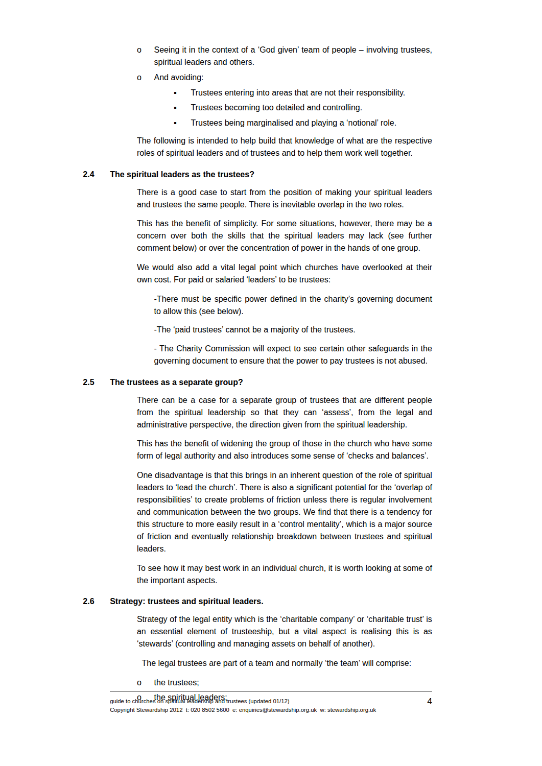o
Seeing it in the context of a ‘God given’ team of people – involving trustees, spiritual leaders and others.
o
And avoiding:
▪
Trustees entering into areas that are not their responsibility.
▪
Trustees becoming too detailed and controlling.
▪
Trustees being marginalised and playing a ‘notional’ role.
The following is intended to help build that knowledge of what are the respective roles of spiritual leaders and of trustees and to help them work well together.
2.4 The spiritual leaders as the trustees?
There is a good case to start from the position of making your spiritual leaders and trustees the same people. There is inevitable overlap in the two roles.
This has the benefit of simplicity. For some situations, however, there may be a concern over both the skills that the spiritual leaders may lack (see further comment below) or over the concentration of power in the hands of one group.
We would also add a vital legal point which churches have overlooked at their own cost. For paid or salaried ‘leaders’ to be trustees:
-There must be specific power defined in the charity’s governing document to allow this (see below).
-The ‘paid trustees’ cannot be a majority of the trustees.
- The Charity Commission will expect to see certain other safeguards in the governing document to ensure that the power to pay trustees is not abused.
2.5 The trustees as a separate group?
There can be a case for a separate group of trustees that are different people from the spiritual leadership so that they can ‘assess’, from the legal and administrative perspective, the direction given from the spiritual leadership.
This has the benefit of widening the group of those in the church who have some form of legal authority and also introduces some sense of ‘checks and balances’.
One disadvantage is that this brings in an inherent question of the role of spiritual leaders to ‘lead the church’. There is also a significant potential for the ‘overlap of responsibilities’ to create problems of friction unless there is regular involvement and communication between the two groups. We find that there is a tendency for this structure to more easily result in a ‘control mentality’, which is a major source of friction and eventually relationship breakdown between trustees and spiritual leaders.
To see how it may best work in an individual church, it is worth looking at some of the important aspects.
2.6 Strategy: trustees and spiritual leaders.
Strategy of the legal entity which is the ‘charitable company’ or ‘charitable trust’ is an essential element of trusteeship, but a vital aspect is realising this is as ‘stewards’ (controlling and managing assets on behalf of another).
The legal trustees are part of a team and normally ‘the team’ will comprise:
o
the trustees;
o
the spiritual leaders;
4
guide to churches on spiritual leadership and trustees (updated 01/12)
Copyright Stewardship 2012 t: 020 8502 5600 e: enquiries@stewardship.org.uk w: stewardship.org.uk